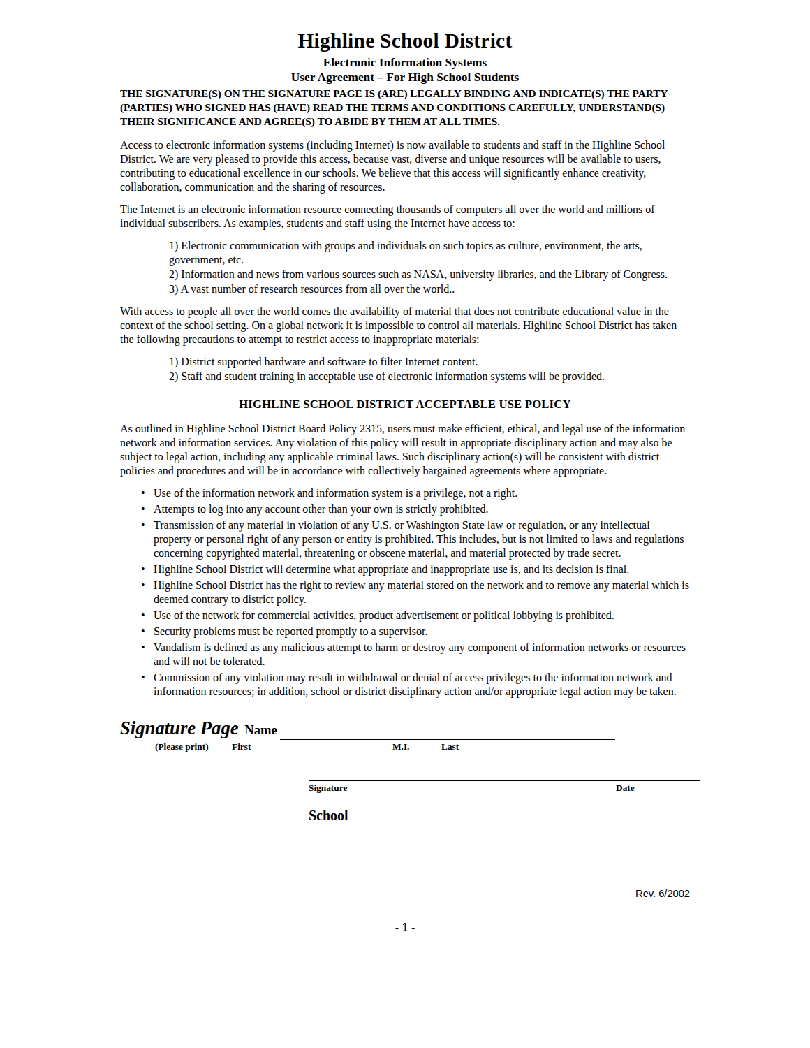Highline School District
Electronic Information Systems
User Agreement – For High School Students
THE SIGNATURE(S) ON THE SIGNATURE PAGE IS (ARE) LEGALLY BINDING AND INDICATE(S) THE PARTY (PARTIES) WHO SIGNED HAS (HAVE) READ THE TERMS AND CONDITIONS CAREFULLY, UNDERSTAND(S) THEIR SIGNIFICANCE AND AGREE(S) TO ABIDE BY THEM AT ALL TIMES.
Access to electronic information systems (including Internet) is now available to students and staff in the Highline School District. We are very pleased to provide this access, because vast, diverse and unique resources will be available to users, contributing to educational excellence in our schools. We believe that this access will significantly enhance creativity, collaboration, communication and the sharing of resources.
The Internet is an electronic information resource connecting thousands of computers all over the world and millions of individual subscribers. As examples, students and staff using the Internet have access to:
1) Electronic communication with groups and individuals on such topics as culture, environment, the arts, government, etc.
2) Information and news from various sources such as NASA, university libraries, and the Library of Congress.
3) A vast number of research resources from all over the world..
With access to people all over the world comes the availability of material that does not contribute educational value in the context of the school setting. On a global network it is impossible to control all materials. Highline School District has taken the following precautions to attempt to restrict access to inappropriate materials:
1) District supported hardware and software to filter Internet content.
2) Staff and student training in acceptable use of electronic information systems will be provided.
HIGHLINE SCHOOL DISTRICT ACCEPTABLE USE POLICY
As outlined in Highline School District Board Policy 2315, users must make efficient, ethical, and legal use of the information network and information services. Any violation of this policy will result in appropriate disciplinary action and may also be subject to legal action, including any applicable criminal laws. Such disciplinary action(s) will be consistent with district policies and procedures and will be in accordance with collectively bargained agreements where appropriate.
Use of the information network and information system is a privilege, not a right.
Attempts to log into any account other than your own is strictly prohibited.
Transmission of any material in violation of any U.S. or Washington State law or regulation, or any intellectual property or personal right of any person or entity is prohibited. This includes, but is not limited to laws and regulations concerning copyrighted material, threatening or obscene material, and material protected by trade secret.
Highline School District will determine what appropriate and inappropriate use is, and its decision is final.
Highline School District has the right to review any material stored on the network and to remove any material which is deemed contrary to district policy.
Use of the network for commercial activities, product advertisement or political lobbying is prohibited.
Security problems must be reported promptly to a supervisor.
Vandalism is defined as any malicious attempt to harm or destroy any component of information networks or resources and will not be tolerated.
Commission of any violation may result in withdrawal or denial of access privileges to the information network and information resources; in addition, school or district disciplinary action and/or appropriate legal action may be taken.
Signature Page Name
(Please print)
First
M.I.
Last
Signature
Date
School
Rev. 6/2002
- 1 -